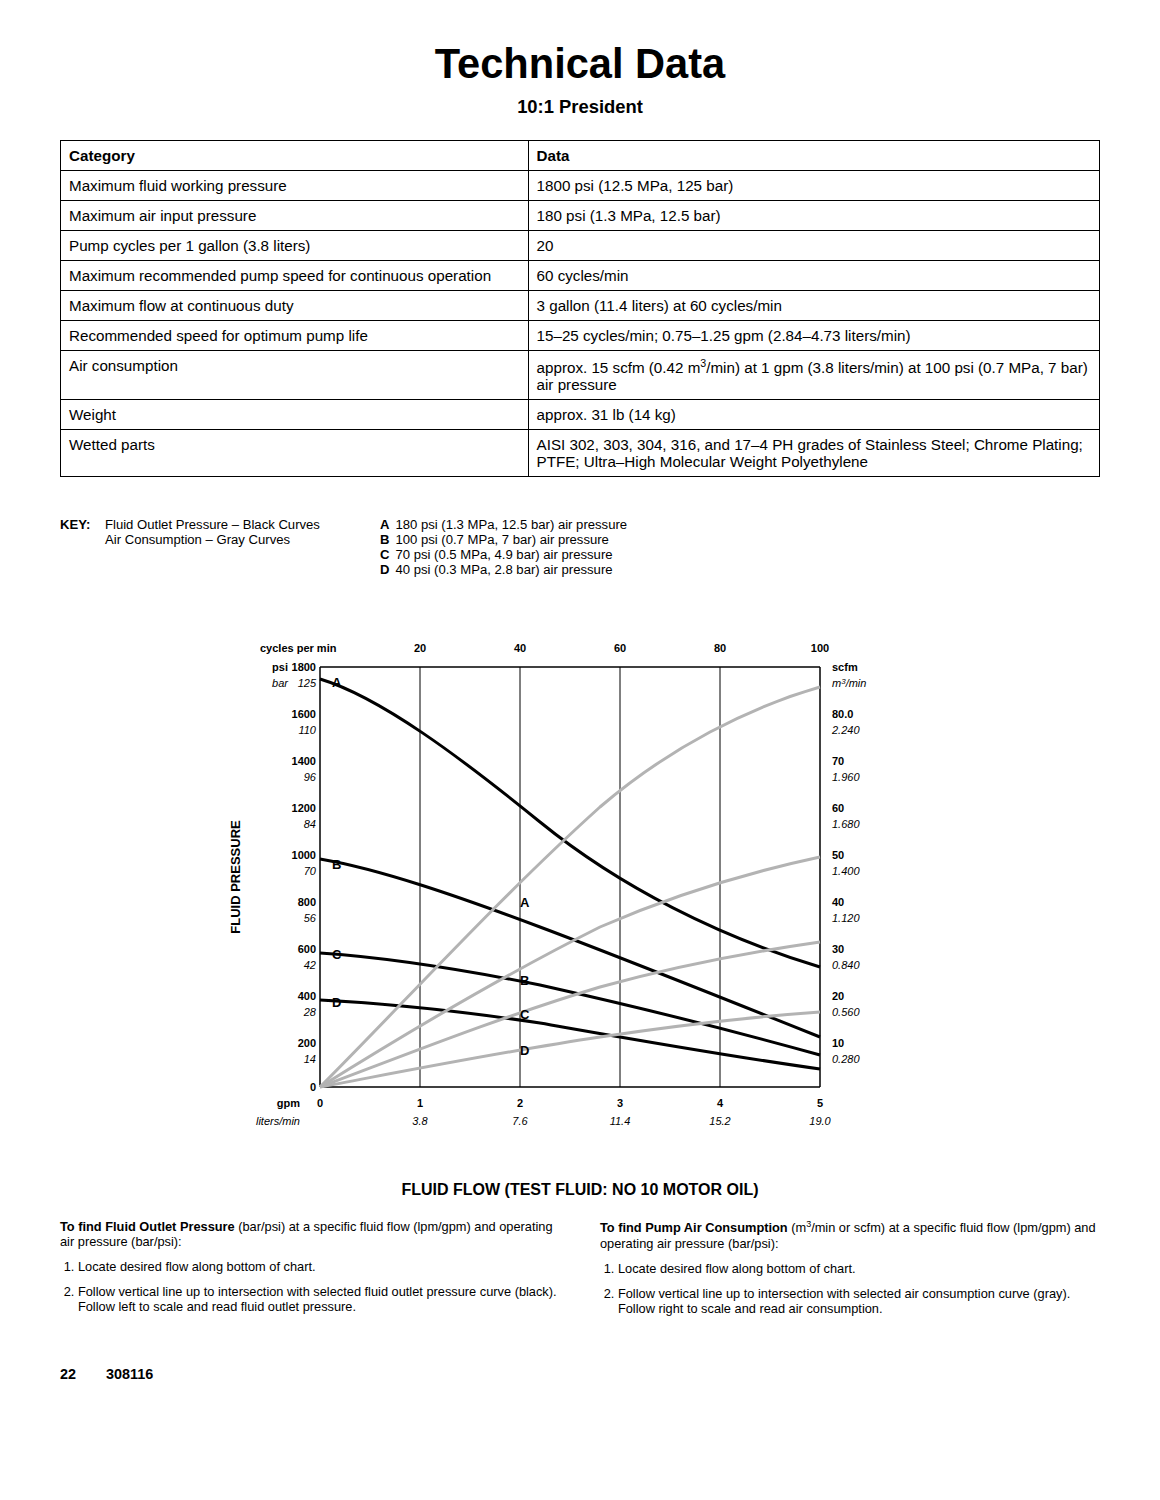Technical Data
10:1 President
| Category | Data |
| --- | --- |
| Maximum fluid working pressure | 1800 psi (12.5 MPa, 125 bar) |
| Maximum air input pressure | 180 psi (1.3 MPa, 12.5 bar) |
| Pump cycles per 1 gallon (3.8 liters) | 20 |
| Maximum recommended pump speed for continuous operation | 60 cycles/min |
| Maximum flow at continuous duty | 3 gallon (11.4 liters) at 60 cycles/min |
| Recommended speed for optimum pump life | 15–25 cycles/min; 0.75–1.25 gpm (2.84–4.73 liters/min) |
| Air consumption | approx. 15 scfm (0.42 m 3 /min) at 1 gpm (3.8 liters/min) at 100 psi (0.7 MPa, 7 bar) air pressure |
| Weight | approx. 31 lb (14 kg) |
| Wetted parts | AISI 302, 303, 304, 316, and 17–4 PH grades of Stainless Steel; Chrome Plating; PTFE; Ultra–High Molecular Weight Polyethylene |
KEY: Fluid Outlet Pressure – Black Curves
Air Consumption – Gray Curves
| A | 180 psi (1.3 MPa, 12.5 bar) air pressure |
| B | 100 psi (0.7 MPa, 7 bar) air pressure |
| C | 70 psi (0.5 MPa, 4.9 bar) air pressure |
| D | 40 psi (0.3 MPa, 2.8 bar) air pressure |
cycles per min 20 40 60 80 100 psi bar 1800 125 1600 110 1400 96 1200 84 1000 70 800 56 600 42 400 28 200 14 0 FLUID PRESSURE scfm m3/min 80.0 2.240 70 1.960 60 1.680 50 1.400 40 1.120 30 0.840 20 0.560 10 0.280 gpm 0 1 2 3 4 5 liters/min 3.8 7.6 11.4 15.2 19.0 A B C D A B C D
FLUID FLOW (TEST FLUID: NO 10 MOTOR OIL)
To find Fluid Outlet Pressure (bar/psi) at a specific fluid flow (lpm/gpm) and operating air pressure (bar/psi):
Locate desired flow along bottom of chart.
Follow vertical line up to intersection with selected fluid outlet pressure curve (black). Follow left to scale and read fluid outlet pressure.
To find Pump Air Consumption (m3/min or scfm) at a specific fluid flow (lpm/gpm) and operating air pressure (bar/psi):
Locate desired flow along bottom of chart.
Follow vertical line up to intersection with selected air consumption curve (gray). Follow right to scale and read air consumption.
22308116